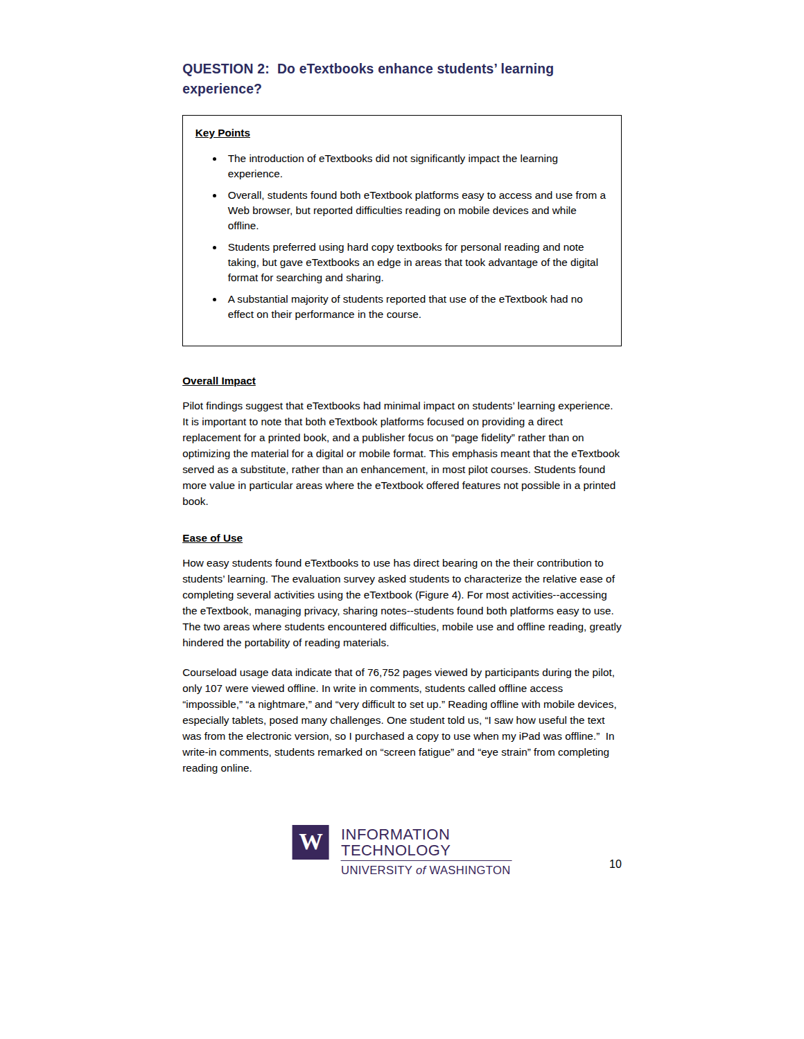QUESTION 2: Do eTextbooks enhance students’ learning experience?
Key Points
The introduction of eTextbooks did not significantly impact the learning experience.
Overall, students found both eTextbook platforms easy to access and use from a Web browser, but reported difficulties reading on mobile devices and while offline.
Students preferred using hard copy textbooks for personal reading and note taking, but gave eTextbooks an edge in areas that took advantage of the digital format for searching and sharing.
A substantial majority of students reported that use of the eTextbook had no effect on their performance in the course.
Overall Impact
Pilot findings suggest that eTextbooks had minimal impact on students’ learning experience. It is important to note that both eTextbook platforms focused on providing a direct replacement for a printed book, and a publisher focus on “page fidelity” rather than on optimizing the material for a digital or mobile format. This emphasis meant that the eTextbook served as a substitute, rather than an enhancement, in most pilot courses. Students found more value in particular areas where the eTextbook offered features not possible in a printed book.
Ease of Use
How easy students found eTextbooks to use has direct bearing on the their contribution to students’ learning. The evaluation survey asked students to characterize the relative ease of completing several activities using the eTextbook (Figure 4). For most activities--accessing the eTextbook, managing privacy, sharing notes--students found both platforms easy to use. The two areas where students encountered difficulties, mobile use and offline reading, greatly hindered the portability of reading materials.
Courseload usage data indicate that of 76,752 pages viewed by participants during the pilot, only 107 were viewed offline. In write in comments, students called offline access “impossible,” “a nightmare,” and “very difficult to set up.” Reading offline with mobile devices, especially tablets, posed many challenges. One student told us, “I saw how useful the text was from the electronic version, so I purchased a copy to use when my iPad was offline.” In write-in comments, students remarked on “screen fatigue” and “eye strain” from completing reading online.
W
INFORMATION TECHNOLOGY
UNIVERSITY of WASHINGTON
10